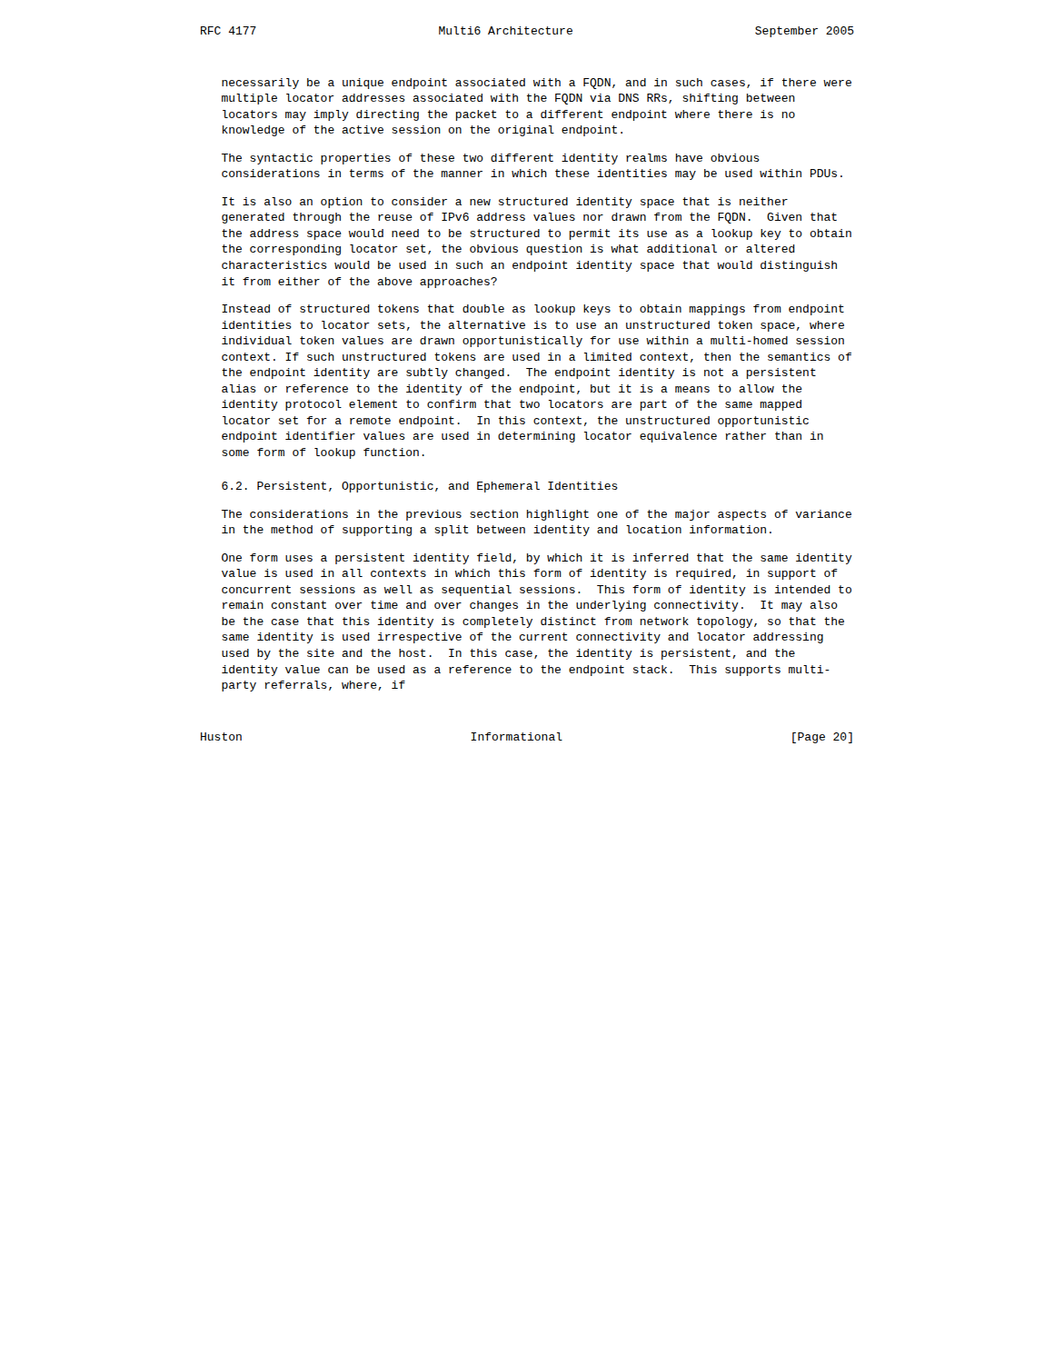RFC 4177 Multi6 Architecture September 2005
necessarily be a unique endpoint associated with a FQDN, and in such cases, if there were multiple locator addresses associated with the FQDN via DNS RRs, shifting between locators may imply directing the packet to a different endpoint where there is no knowledge of the active session on the original endpoint.
The syntactic properties of these two different identity realms have obvious considerations in terms of the manner in which these identities may be used within PDUs.
It is also an option to consider a new structured identity space that is neither generated through the reuse of IPv6 address values nor drawn from the FQDN. Given that the address space would need to be structured to permit its use as a lookup key to obtain the corresponding locator set, the obvious question is what additional or altered characteristics would be used in such an endpoint identity space that would distinguish it from either of the above approaches?
Instead of structured tokens that double as lookup keys to obtain mappings from endpoint identities to locator sets, the alternative is to use an unstructured token space, where individual token values are drawn opportunistically for use within a multi-homed session context. If such unstructured tokens are used in a limited context, then the semantics of the endpoint identity are subtly changed. The endpoint identity is not a persistent alias or reference to the identity of the endpoint, but it is a means to allow the identity protocol element to confirm that two locators are part of the same mapped locator set for a remote endpoint. In this context, the unstructured opportunistic endpoint identifier values are used in determining locator equivalence rather than in some form of lookup function.
6.2. Persistent, Opportunistic, and Ephemeral Identities
The considerations in the previous section highlight one of the major aspects of variance in the method of supporting a split between identity and location information.
One form uses a persistent identity field, by which it is inferred that the same identity value is used in all contexts in which this form of identity is required, in support of concurrent sessions as well as sequential sessions. This form of identity is intended to remain constant over time and over changes in the underlying connectivity. It may also be the case that this identity is completely distinct from network topology, so that the same identity is used irrespective of the current connectivity and locator addressing used by the site and the host. In this case, the identity is persistent, and the identity value can be used as a reference to the endpoint stack. This supports multi-party referrals, where, if
Huston Informational [Page 20]